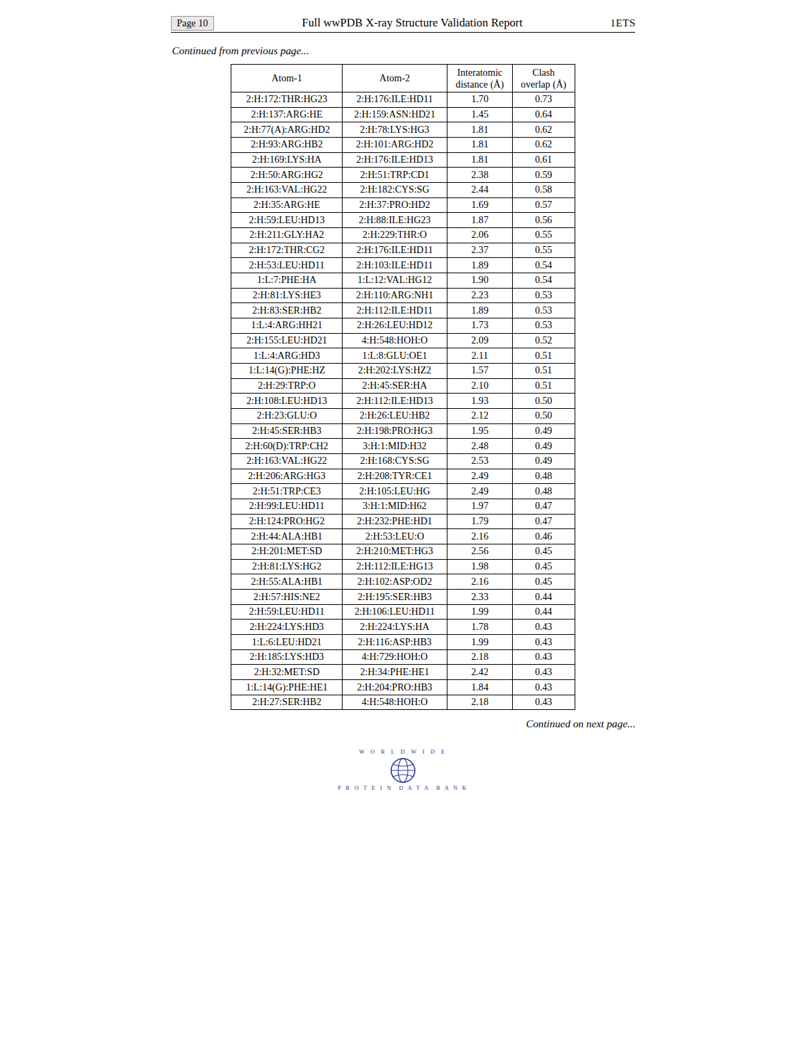Page 10
Full wwPDB X-ray Structure Validation Report
1ETS
Continued from previous page...
| Atom-1 | Atom-2 | Interatomic distance (Å) | Clash overlap (Å) |
| --- | --- | --- | --- |
| 2:H:172:THR:HG23 | 2:H:176:ILE:HD11 | 1.70 | 0.73 |
| 2:H:137:ARG:HE | 2:H:159:ASN:HD21 | 1.45 | 0.64 |
| 2:H:77(A):ARG:HD2 | 2:H:78:LYS:HG3 | 1.81 | 0.62 |
| 2:H:93:ARG:HB2 | 2:H:101:ARG:HD2 | 1.81 | 0.62 |
| 2:H:169:LYS:HA | 2:H:176:ILE:HD13 | 1.81 | 0.61 |
| 2:H:50:ARG:HG2 | 2:H:51:TRP:CD1 | 2.38 | 0.59 |
| 2:H:163:VAL:HG22 | 2:H:182:CYS:SG | 2.44 | 0.58 |
| 2:H:35:ARG:HE | 2:H:37:PRO:HD2 | 1.69 | 0.57 |
| 2:H:59:LEU:HD13 | 2:H:88:ILE:HG23 | 1.87 | 0.56 |
| 2:H:211:GLY:HA2 | 2:H:229:THR:O | 2.06 | 0.55 |
| 2:H:172:THR:CG2 | 2:H:176:ILE:HD11 | 2.37 | 0.55 |
| 2:H:53:LEU:HD11 | 2:H:103:ILE:HD11 | 1.89 | 0.54 |
| 1:L:7:PHE:HA | 1:L:12:VAL:HG12 | 1.90 | 0.54 |
| 2:H:81:LYS:HE3 | 2:H:110:ARG:NH1 | 2.23 | 0.53 |
| 2:H:83:SER:HB2 | 2:H:112:ILE:HD11 | 1.89 | 0.53 |
| 1:L:4:ARG:HH21 | 2:H:26:LEU:HD12 | 1.73 | 0.53 |
| 2:H:155:LEU:HD21 | 4:H:548:HOH:O | 2.09 | 0.52 |
| 1:L:4:ARG:HD3 | 1:L:8:GLU:OE1 | 2.11 | 0.51 |
| 1:L:14(G):PHE:HZ | 2:H:202:LYS:HZ2 | 1.57 | 0.51 |
| 2:H:29:TRP:O | 2:H:45:SER:HA | 2.10 | 0.51 |
| 2:H:108:LEU:HD13 | 2:H:112:ILE:HD13 | 1.93 | 0.50 |
| 2:H:23:GLU:O | 2:H:26:LEU:HB2 | 2.12 | 0.50 |
| 2:H:45:SER:HB3 | 2:H:198:PRO:HG3 | 1.95 | 0.49 |
| 2:H:60(D):TRP:CH2 | 3:H:1:MID:H32 | 2.48 | 0.49 |
| 2:H:163:VAL:HG22 | 2:H:168:CYS:SG | 2.53 | 0.49 |
| 2:H:206:ARG:HG3 | 2:H:208:TYR:CE1 | 2.49 | 0.48 |
| 2:H:51:TRP:CE3 | 2:H:105:LEU:HG | 2.49 | 0.48 |
| 2:H:99:LEU:HD11 | 3:H:1:MID:H62 | 1.97 | 0.47 |
| 2:H:124:PRO:HG2 | 2:H:232:PHE:HD1 | 1.79 | 0.47 |
| 2:H:44:ALA:HB1 | 2:H:53:LEU:O | 2.16 | 0.46 |
| 2:H:201:MET:SD | 2:H:210:MET:HG3 | 2.56 | 0.45 |
| 2:H:81:LYS:HG2 | 2:H:112:ILE:HG13 | 1.98 | 0.45 |
| 2:H:55:ALA:HB1 | 2:H:102:ASP:OD2 | 2.16 | 0.45 |
| 2:H:57:HIS:NE2 | 2:H:195:SER:HB3 | 2.33 | 0.44 |
| 2:H:59:LEU:HD11 | 2:H:106:LEU:HD11 | 1.99 | 0.44 |
| 2:H:224:LYS:HD3 | 2:H:224:LYS:HA | 1.78 | 0.43 |
| 1:L:6:LEU:HD21 | 2:H:116:ASP:HB3 | 1.99 | 0.43 |
| 2:H:185:LYS:HD3 | 4:H:729:HOH:O | 2.18 | 0.43 |
| 2:H:32:MET:SD | 2:H:34:PHE:HE1 | 2.42 | 0.43 |
| 1:L:14(G):PHE:HE1 | 2:H:204:PRO:HB3 | 1.84 | 0.43 |
| 2:H:27:SER:HB2 | 4:H:548:HOH:O | 2.18 | 0.43 |
Continued on next page...
W O R L D W I D E
P R O T E I N D A T A B A N K